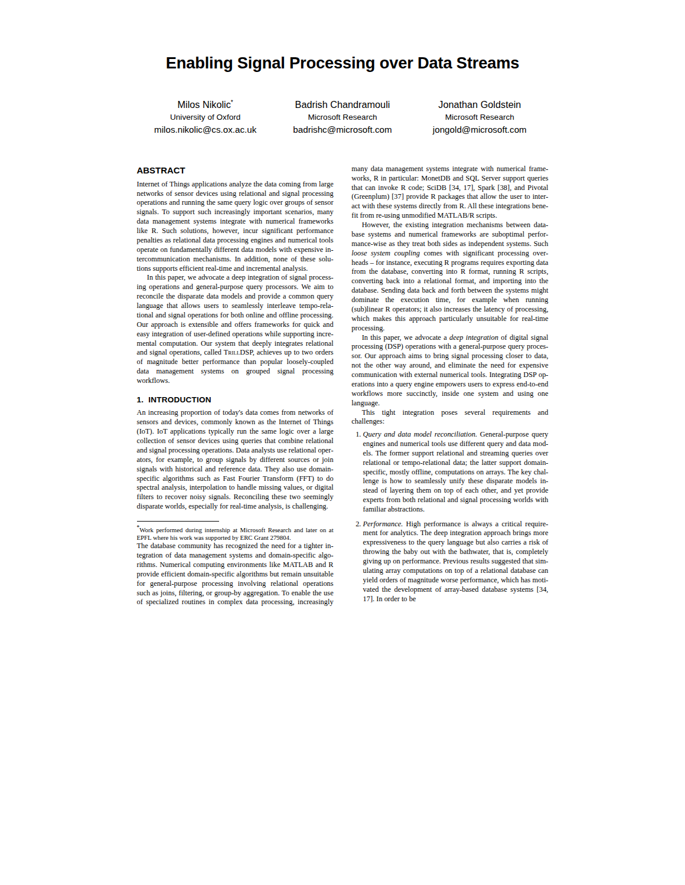Enabling Signal Processing over Data Streams
Milos Nikolic*
University of Oxford
milos.nikolic@cs.ox.ac.uk
Badrish Chandramouli
Microsoft Research
badrishc@microsoft.com
Jonathan Goldstein
Microsoft Research
jongold@microsoft.com
Abstract
Internet of Things applications analyze the data coming from large networks of sensor devices using relational and signal processing operations and running the same query logic over groups of sensor signals. To support such increasingly important scenarios, many data management systems integrate with numerical frameworks like R. Such solutions, however, incur significant performance penalties as relational data processing engines and numerical tools operate on fundamentally different data models with expensive intercommunication mechanisms. In addition, none of these solutions supports efficient real-time and incremental analysis.
In this paper, we advocate a deep integration of signal processing operations and general-purpose query processors. We aim to reconcile the disparate data models and provide a common query language that allows users to seamlessly interleave tempo-relational and signal operations for both online and offline processing. Our approach is extensible and offers frameworks for quick and easy integration of user-defined operations while supporting incremental computation. Our system that deeply integrates relational and signal operations, called Trill DSP, achieves up to two orders of magnitude better performance than popular loosely-coupled data management systems on grouped signal processing workflows.
1. Introduction
An increasing proportion of today's data comes from networks of sensors and devices, commonly known as the Internet of Things (IoT). IoT applications typically run the same logic over a large collection of sensor devices using queries that combine relational and signal processing operations. Data analysts use relational operators, for example, to group signals by different sources or join signals with historical and reference data. They also use domain-specific algorithms such as Fast Fourier Transform (FFT) to do spectral analysis, interpolation to handle missing values, or digital filters to recover noisy signals. Reconciling these two seemingly disparate worlds, especially for real-time analysis, is challenging.
*Work performed during internship at Microsoft Research and later on at EPFL where his work was supported by ERC Grant 279804.
The database community has recognized the need for a tighter integration of data management systems and domain-specific algorithms. Numerical computing environments like MATLAB and R provide efficient domain-specific algorithms but remain unsuitable for general-purpose processing involving relational operations such as joins, filtering, or group-by aggregation. To enable the use of specialized routines in complex data processing, increasingly many data management systems integrate with numerical frameworks, R in particular: MonetDB and SQL Server support queries that can invoke R code; SciDB [34, 17], Spark [38], and Pivotal (Greenplum) [37] provide R packages that allow the user to interact with these systems directly from R. All these integrations benefit from re-using unmodified MATLAB/R scripts.
However, the existing integration mechanisms between database systems and numerical frameworks are suboptimal performance-wise as they treat both sides as independent systems. Such loose system coupling comes with significant processing overheads – for instance, executing R programs requires exporting data from the database, converting into R format, running R scripts, converting back into a relational format, and importing into the database. Sending data back and forth between the systems might dominate the execution time, for example when running (sub)linear R operators; it also increases the latency of processing, which makes this approach particularly unsuitable for real-time processing.
In this paper, we advocate a deep integration of digital signal processing (DSP) operations with a general-purpose query processor. Our approach aims to bring signal processing closer to data, not the other way around, and eliminate the need for expensive communication with external numerical tools. Integrating DSP operations into a query engine empowers users to express end-to-end workflows more succinctly, inside one system and using one language.
This tight integration poses several requirements and challenges:
Query and data model reconciliation. General-purpose query engines and numerical tools use different query and data models. The former support relational and streaming queries over relational or tempo-relational data; the latter support domain-specific, mostly offline, computations on arrays. The key challenge is how to seamlessly unify these disparate models instead of layering them on top of each other, and yet provide experts from both relational and signal processing worlds with familiar abstractions.
Performance. High performance is always a critical requirement for analytics. The deep integration approach brings more expressiveness to the query language but also carries a risk of throwing the baby out with the bathwater, that is, completely giving up on performance. Previous results suggested that simulating array computations on top of a relational database can yield orders of magnitude worse performance, which has motivated the development of array-based database systems [34, 17]. In order to be